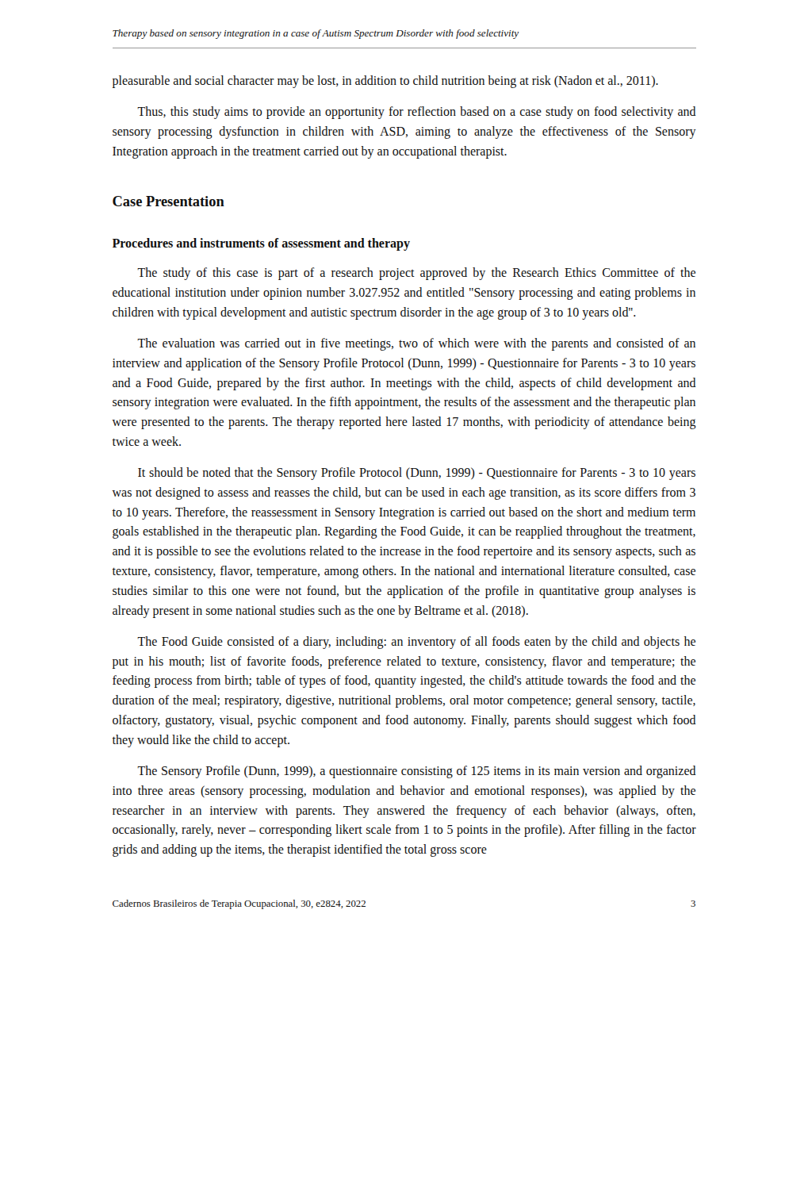Therapy based on sensory integration in a case of Autism Spectrum Disorder with food selectivity
pleasurable and social character may be lost, in addition to child nutrition being at risk (Nadon et al., 2011).
Thus, this study aims to provide an opportunity for reflection based on a case study on food selectivity and sensory processing dysfunction in children with ASD, aiming to analyze the effectiveness of the Sensory Integration approach in the treatment carried out by an occupational therapist.
Case Presentation
Procedures and instruments of assessment and therapy
The study of this case is part of a research project approved by the Research Ethics Committee of the educational institution under opinion number 3.027.952 and entitled "Sensory processing and eating problems in children with typical development and autistic spectrum disorder in the age group of 3 to 10 years old''.
The evaluation was carried out in five meetings, two of which were with the parents and consisted of an interview and application of the Sensory Profile Protocol (Dunn, 1999) - Questionnaire for Parents - 3 to 10 years and a Food Guide, prepared by the first author. In meetings with the child, aspects of child development and sensory integration were evaluated. In the fifth appointment, the results of the assessment and the therapeutic plan were presented to the parents. The therapy reported here lasted 17 months, with periodicity of attendance being twice a week.
It should be noted that the Sensory Profile Protocol (Dunn, 1999) - Questionnaire for Parents - 3 to 10 years was not designed to assess and reasses the child, but can be used in each age transition, as its score differs from 3 to 10 years. Therefore, the reassessment in Sensory Integration is carried out based on the short and medium term goals established in the therapeutic plan. Regarding the Food Guide, it can be reapplied throughout the treatment, and it is possible to see the evolutions related to the increase in the food repertoire and its sensory aspects, such as texture, consistency, flavor, temperature, among others. In the national and international literature consulted, case studies similar to this one were not found, but the application of the profile in quantitative group analyses is already present in some national studies such as the one by Beltrame et al. (2018).
The Food Guide consisted of a diary, including: an inventory of all foods eaten by the child and objects he put in his mouth; list of favorite foods, preference related to texture, consistency, flavor and temperature; the feeding process from birth; table of types of food, quantity ingested, the child's attitude towards the food and the duration of the meal; respiratory, digestive, nutritional problems, oral motor competence; general sensory, tactile, olfactory, gustatory, visual, psychic component and food autonomy. Finally, parents should suggest which food they would like the child to accept.
The Sensory Profile (Dunn, 1999), a questionnaire consisting of 125 items in its main version and organized into three areas (sensory processing, modulation and behavior and emotional responses), was applied by the researcher in an interview with parents. They answered the frequency of each behavior (always, often, occasionally, rarely, never – corresponding likert scale from 1 to 5 points in the profile). After filling in the factor grids and adding up the items, the therapist identified the total gross score
Cadernos Brasileiros de Terapia Ocupacional, 30, e2824, 2022 3